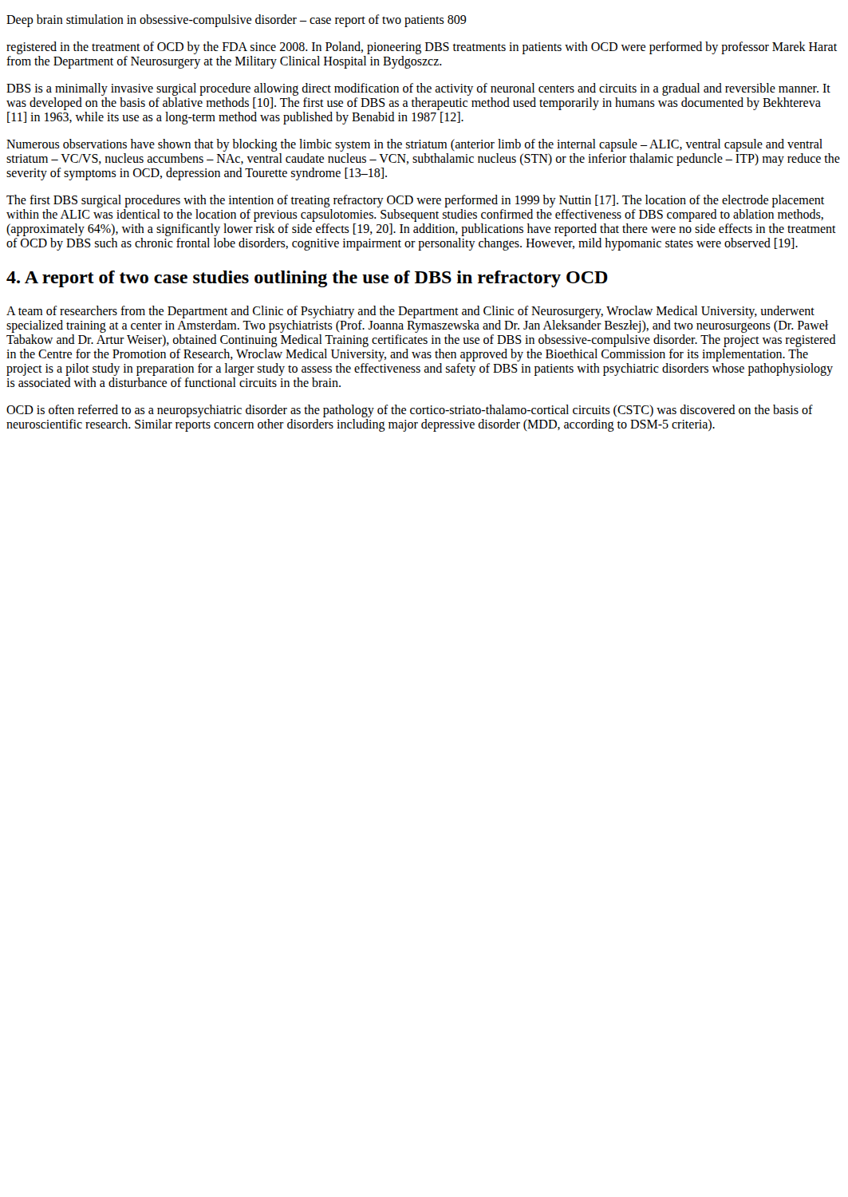Deep brain stimulation in obsessive-compulsive disorder – case report of two patients 809
registered in the treatment of OCD by the FDA since 2008. In Poland, pioneering DBS treatments in patients with OCD were performed by professor Marek Harat from the Department of Neurosurgery at the Military Clinical Hospital in Bydgoszcz.
DBS is a minimally invasive surgical procedure allowing direct modification of the activity of neuronal centers and circuits in a gradual and reversible manner. It was developed on the basis of ablative methods [10]. The first use of DBS as a therapeutic method used temporarily in humans was documented by Bekhtereva [11] in 1963, while its use as a long-term method was published by Benabid in 1987 [12].
Numerous observations have shown that by blocking the limbic system in the striatum (anterior limb of the internal capsule – ALIC, ventral capsule and ventral striatum – VC/VS, nucleus accumbens – NAc, ventral caudate nucleus – VCN, subthalamic nucleus (STN) or the inferior thalamic peduncle – ITP) may reduce the severity of symptoms in OCD, depression and Tourette syndrome [13–18].
The first DBS surgical procedures with the intention of treating refractory OCD were performed in 1999 by Nuttin [17]. The location of the electrode placement within the ALIC was identical to the location of previous capsulotomies. Subsequent studies confirmed the effectiveness of DBS compared to ablation methods, (approximately 64%), with a significantly lower risk of side effects [19, 20]. In addition, publications have reported that there were no side effects in the treatment of OCD by DBS such as chronic frontal lobe disorders, cognitive impairment or personality changes. However, mild hypomanic states were observed [19].
4. A report of two case studies outlining the use of DBS in refractory OCD
A team of researchers from the Department and Clinic of Psychiatry and the Department and Clinic of Neurosurgery, Wroclaw Medical University, underwent specialized training at a center in Amsterdam. Two psychiatrists (Prof. Joanna Rymaszewska and Dr. Jan Aleksander Beszłej), and two neurosurgeons (Dr. Paweł Tabakow and Dr. Artur Weiser), obtained Continuing Medical Training certificates in the use of DBS in obsessive-compulsive disorder. The project was registered in the Centre for the Promotion of Research, Wroclaw Medical University, and was then approved by the Bioethical Commission for its implementation. The project is a pilot study in preparation for a larger study to assess the effectiveness and safety of DBS in patients with psychiatric disorders whose pathophysiology is associated with a disturbance of functional circuits in the brain.
OCD is often referred to as a neuropsychiatric disorder as the pathology of the cortico-striato-thalamo-cortical circuits (CSTC) was discovered on the basis of neuroscientific research. Similar reports concern other disorders including major depressive disorder (MDD, according to DSM-5 criteria).